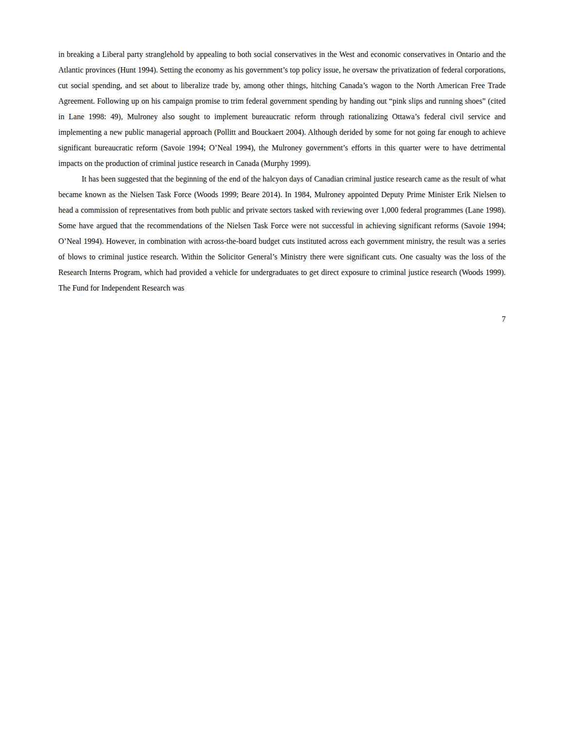in breaking a Liberal party stranglehold by appealing to both social conservatives in the West and economic conservatives in Ontario and the Atlantic provinces (Hunt 1994). Setting the economy as his government’s top policy issue, he oversaw the privatization of federal corporations, cut social spending, and set about to liberalize trade by, among other things, hitching Canada’s wagon to the North American Free Trade Agreement. Following up on his campaign promise to trim federal government spending by handing out “pink slips and running shoes” (cited in Lane 1998: 49), Mulroney also sought to implement bureaucratic reform through rationalizing Ottawa’s federal civil service and implementing a new public managerial approach (Pollitt and Bouckaert 2004). Although derided by some for not going far enough to achieve significant bureaucratic reform (Savoie 1994; O’Neal 1994), the Mulroney government’s efforts in this quarter were to have detrimental impacts on the production of criminal justice research in Canada (Murphy 1999).
It has been suggested that the beginning of the end of the halcyon days of Canadian criminal justice research came as the result of what became known as the Nielsen Task Force (Woods 1999; Beare 2014). In 1984, Mulroney appointed Deputy Prime Minister Erik Nielsen to head a commission of representatives from both public and private sectors tasked with reviewing over 1,000 federal programmes (Lane 1998). Some have argued that the recommendations of the Nielsen Task Force were not successful in achieving significant reforms (Savoie 1994; O’Neal 1994). However, in combination with across-the-board budget cuts instituted across each government ministry, the result was a series of blows to criminal justice research. Within the Solicitor General’s Ministry there were significant cuts. One casualty was the loss of the Research Interns Program, which had provided a vehicle for undergraduates to get direct exposure to criminal justice research (Woods 1999). The Fund for Independent Research was
7